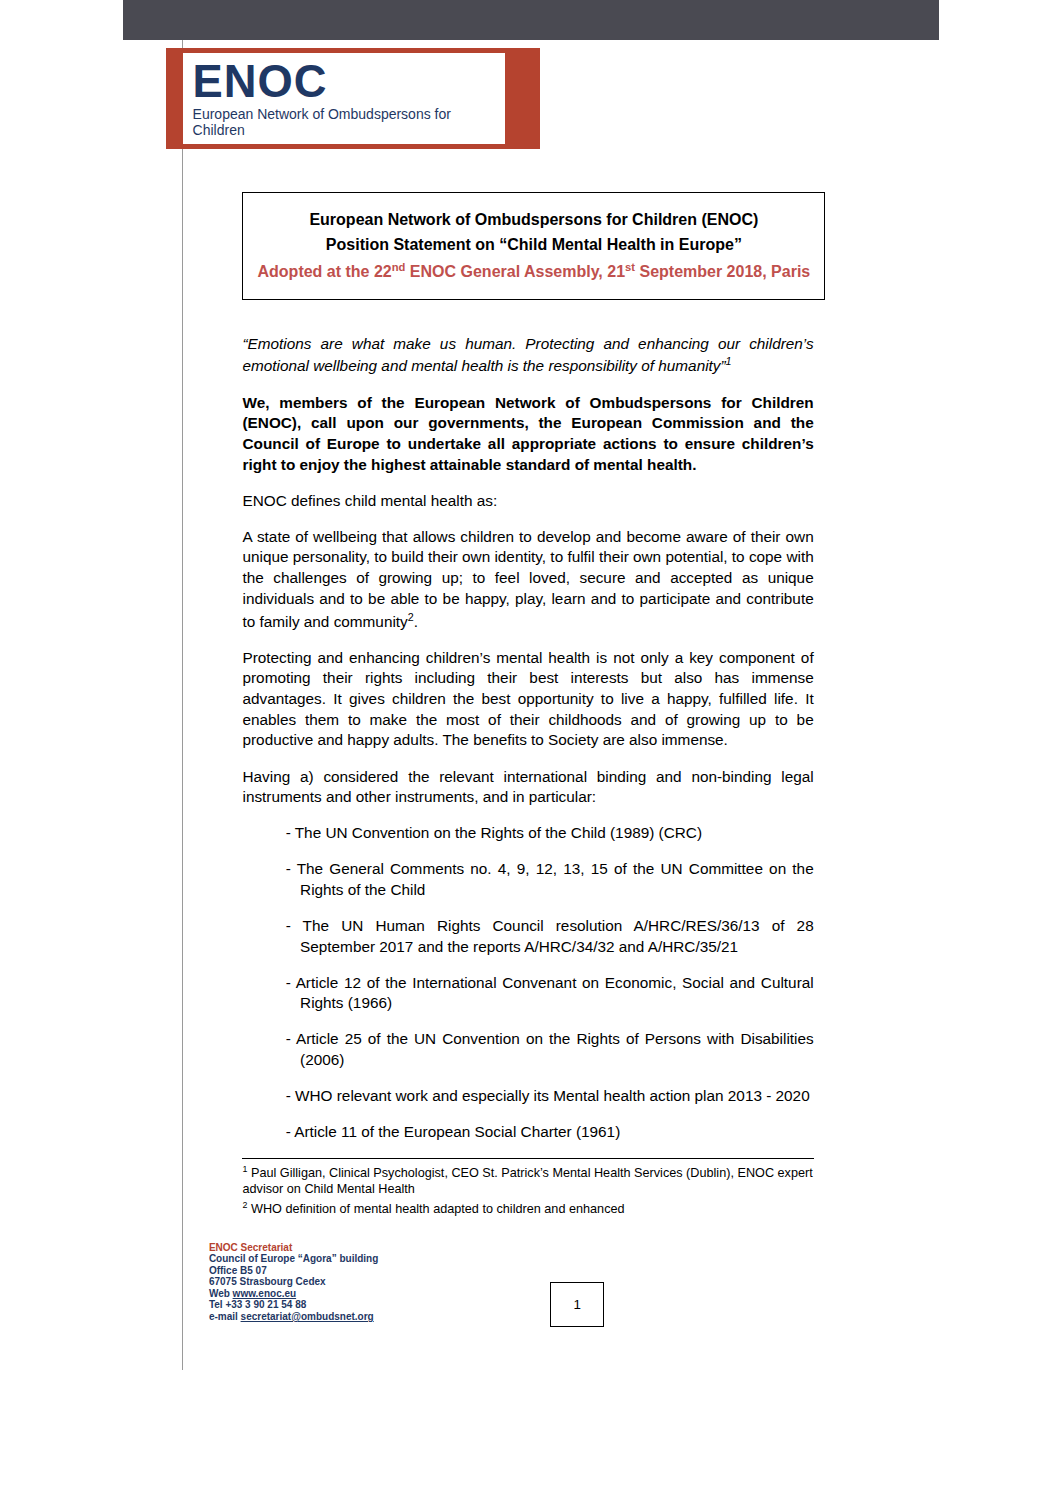ENOC
European Network of Ombudspersons for Children
European Network of Ombudspersons for Children (ENOC)
Position Statement on “Child Mental Health in Europe”
Adopted at the 22nd ENOC General Assembly, 21st September 2018, Paris
“Emotions are what make us human. Protecting and enhancing our children’s emotional wellbeing and mental health is the responsibility of humanity”1
We, members of the European Network of Ombudspersons for Children (ENOC), call upon our governments, the European Commission and the Council of Europe to undertake all appropriate actions to ensure children’s right to enjoy the highest attainable standard of mental health.
ENOC defines child mental health as:
A state of wellbeing that allows children to develop and become aware of their own unique personality, to build their own identity, to fulfil their own potential, to cope with the challenges of growing up; to feel loved, secure and accepted as unique individuals and to be able to be happy, play, learn and to participate and contribute to family and community2.
Protecting and enhancing children’s mental health is not only a key component of promoting their rights including their best interests but also has immense advantages. It gives children the best opportunity to live a happy, fulfilled life. It enables them to make the most of their childhoods and of growing up to be productive and happy adults. The benefits to Society are also immense.
Having a) considered the relevant international binding and non-binding legal instruments and other instruments, and in particular:
- The UN Convention on the Rights of the Child (1989) (CRC)
- The General Comments no. 4, 9, 12, 13, 15 of the UN Committee on the Rights of the Child
- The UN Human Rights Council resolution A/HRC/RES/36/13 of 28 September 2017 and the reports A/HRC/34/32 and A/HRC/35/21
- Article 12 of the International Convenant on Economic, Social and Cultural Rights (1966)
- Article 25 of the UN Convention on the Rights of Persons with Disabilities (2006)
- WHO relevant work and especially its Mental health action plan 2013 - 2020
- Article 11 of the European Social Charter (1961)
1 Paul Gilligan, Clinical Psychologist, CEO St. Patrick’s Mental Health Services (Dublin), ENOC expert advisor on Child Mental Health
2 WHO definition of mental health adapted to children and enhanced
ENOC Secretariat
Council of Europe “Agora” building
Office B5 07
67075 Strasbourg Cedex
Web www.enoc.eu
Tel +33 3 90 21 54 88
e-mail secretariat@ombudsnet.org
1